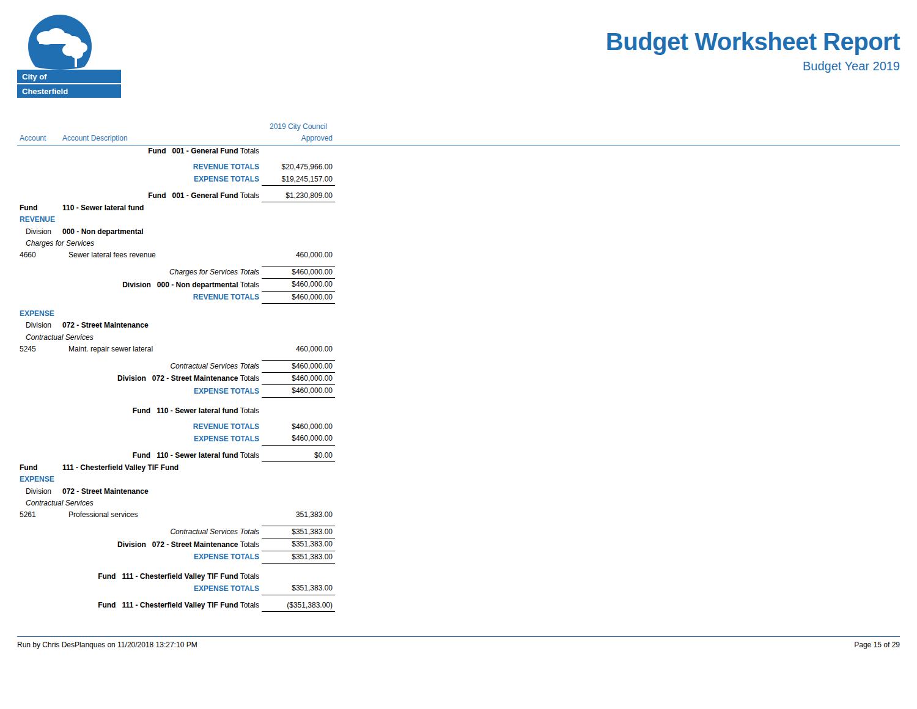City of Chesterfield
Budget Worksheet Report
Budget Year 2019
| | | 2019 City Council | |
| --- | --- | --- | --- |
| Account | Account Description | Approved | |
| | Fund 001 - General Fund Totals | | |
| | REVENUE TOTALS | $20,475,966.00 | |
| | EXPENSE TOTALS | $19,245,157.00 | |
| | Fund 001 - General Fund Totals | $1,230,809.00 | |
| Fund | 110 - Sewer lateral fund | | |
| REVENUE | | |
| Division | 000 - Non departmental | | |
| Charges for Services | | |
| 4660 | Sewer lateral fees revenue | 460,000.00 | |
| | Charges for Services Totals | $460,000.00 | |
| | Division 000 - Non departmental Totals | $460,000.00 | |
| | REVENUE TOTALS | $460,000.00 | |
| EXPENSE | | |
| Division | 072 - Street Maintenance | | |
| Contractual Services | | |
| 5245 | Maint. repair sewer lateral | 460,000.00 | |
| | Contractual Services Totals | $460,000.00 | |
| | Division 072 - Street Maintenance Totals | $460,000.00 | |
| | EXPENSE TOTALS | $460,000.00 | |
| | Fund 110 - Sewer lateral fund Totals | | |
| | REVENUE TOTALS | $460,000.00 | |
| | EXPENSE TOTALS | $460,000.00 | |
| | Fund 110 - Sewer lateral fund Totals | $0.00 | |
| Fund | 111 - Chesterfield Valley TIF Fund | | |
| EXPENSE | | |
| Division | 072 - Street Maintenance | | |
| Contractual Services | | |
| 5261 | Professional services | 351,383.00 | |
| | Contractual Services Totals | $351,383.00 | |
| | Division 072 - Street Maintenance Totals | $351,383.00 | |
| | EXPENSE TOTALS | $351,383.00 | |
| | Fund 111 - Chesterfield Valley TIF Fund Totals | | |
| | EXPENSE TOTALS | $351,383.00 | |
| | Fund 111 - Chesterfield Valley TIF Fund Totals | ($351,383.00) | |
Run by Chris DesPlanques on 11/20/2018 13:27:10 PM
Page 15 of 29